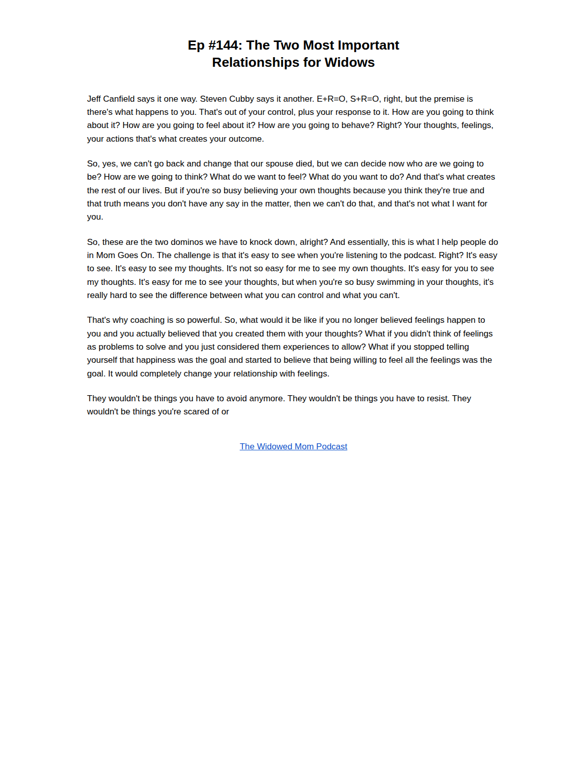Ep #144: The Two Most Important
Relationships for Widows
Jeff Canfield says it one way. Steven Cubby says it another. E+R=O, S+R=O, right, but the premise is there's what happens to you. That's out of your control, plus your response to it. How are you going to think about it? How are you going to feel about it? How are you going to behave? Right? Your thoughts, feelings, your actions that's what creates your outcome.
So, yes, we can't go back and change that our spouse died, but we can decide now who are we going to be? How are we going to think? What do we want to feel? What do you want to do? And that's what creates the rest of our lives. But if you're so busy believing your own thoughts because you think they're true and that truth means you don't have any say in the matter, then we can't do that, and that's not what I want for you.
So, these are the two dominos we have to knock down, alright? And essentially, this is what I help people do in Mom Goes On. The challenge is that it's easy to see when you're listening to the podcast. Right? It's easy to see. It's easy to see my thoughts. It's not so easy for me to see my own thoughts. It's easy for you to see my thoughts. It's easy for me to see your thoughts, but when you're so busy swimming in your thoughts, it's really hard to see the difference between what you can control and what you can't.
That's why coaching is so powerful. So, what would it be like if you no longer believed feelings happen to you and you actually believed that you created them with your thoughts? What if you didn't think of feelings as problems to solve and you just considered them experiences to allow? What if you stopped telling yourself that happiness was the goal and started to believe that being willing to feel all the feelings was the goal. It would completely change your relationship with feelings.
They wouldn't be things you have to avoid anymore. They wouldn't be things you have to resist. They wouldn't be things you're scared of or
The Widowed Mom Podcast